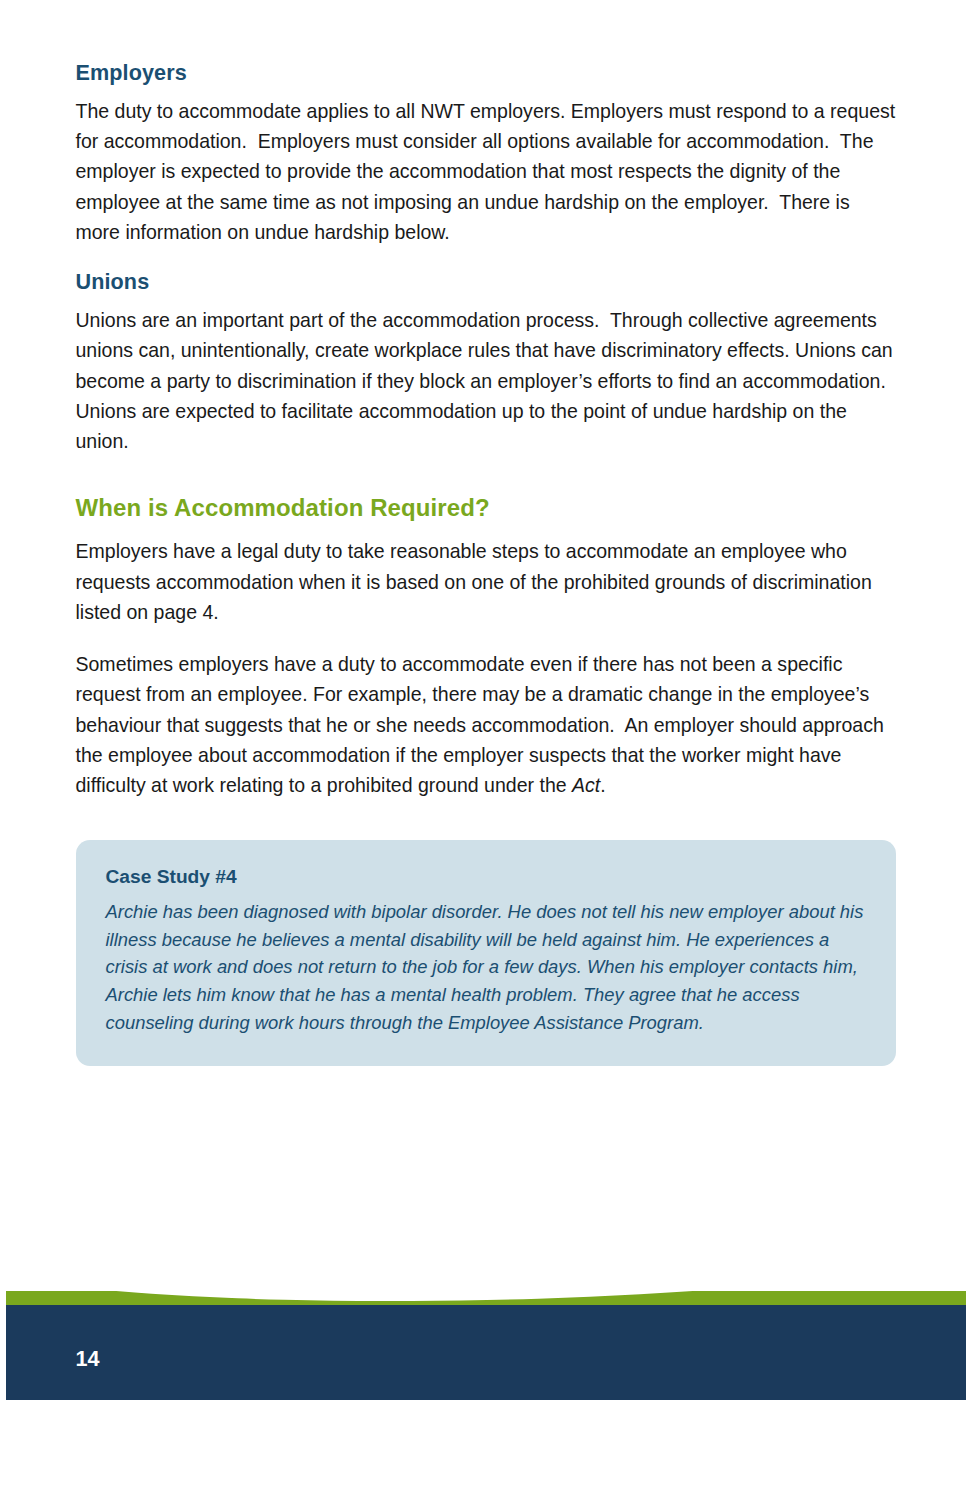Employers
The duty to accommodate applies to all NWT employers. Employers must respond to a request for accommodation. Employers must consider all options available for accommodation. The employer is expected to provide the accommodation that most respects the dignity of the employee at the same time as not imposing an undue hardship on the employer. There is more information on undue hardship below.
Unions
Unions are an important part of the accommodation process. Through collective agreements unions can, unintentionally, create workplace rules that have discriminatory effects. Unions can become a party to discrimination if they block an employer’s efforts to find an accommodation. Unions are expected to facilitate accommodation up to the point of undue hardship on the union.
When is Accommodation Required?
Employers have a legal duty to take reasonable steps to accommodate an employee who requests accommodation when it is based on one of the prohibited grounds of discrimination listed on page 4.
Sometimes employers have a duty to accommodate even if there has not been a specific request from an employee. For example, there may be a dramatic change in the employee’s behaviour that suggests that he or she needs accommodation. An employer should approach the employee about accommodation if the employer suspects that the worker might have difficulty at work relating to a prohibited ground under the Act.
Case Study #4
Archie has been diagnosed with bipolar disorder. He does not tell his new employer about his illness because he believes a mental disability will be held against him. He experiences a crisis at work and does not return to the job for a few days. When his employer contacts him, Archie lets him know that he has a mental health problem. They agree that he access counseling during work hours through the Employee Assistance Program.
14